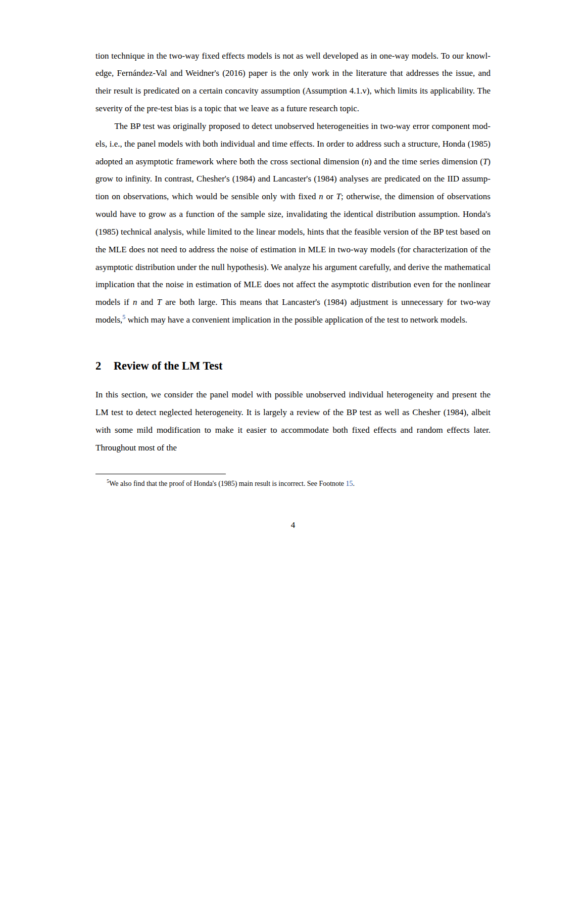tion technique in the two-way fixed effects models is not as well developed as in one-way models. To our knowledge, Fernández-Val and Weidner's (2016) paper is the only work in the literature that addresses the issue, and their result is predicated on a certain concavity assumption (Assumption 4.1.v), which limits its applicability. The severity of the pre-test bias is a topic that we leave as a future research topic.
The BP test was originally proposed to detect unobserved heterogeneities in two-way error component models, i.e., the panel models with both individual and time effects. In order to address such a structure, Honda (1985) adopted an asymptotic framework where both the cross sectional dimension (n) and the time series dimension (T) grow to infinity. In contrast, Chesher's (1984) and Lancaster's (1984) analyses are predicated on the IID assumption on observations, which would be sensible only with fixed n or T; otherwise, the dimension of observations would have to grow as a function of the sample size, invalidating the identical distribution assumption. Honda's (1985) technical analysis, while limited to the linear models, hints that the feasible version of the BP test based on the MLE does not need to address the noise of estimation in MLE in two-way models (for characterization of the asymptotic distribution under the null hypothesis). We analyze his argument carefully, and derive the mathematical implication that the noise in estimation of MLE does not affect the asymptotic distribution even for the nonlinear models if n and T are both large. This means that Lancaster's (1984) adjustment is unnecessary for two-way models,5 which may have a convenient implication in the possible application of the test to network models.
2 Review of the LM Test
In this section, we consider the panel model with possible unobserved individual heterogeneity and present the LM test to detect neglected heterogeneity. It is largely a review of the BP test as well as Chesher (1984), albeit with some mild modification to make it easier to accommodate both fixed effects and random effects later. Throughout most of the
5We also find that the proof of Honda's (1985) main result is incorrect. See Footnote 15.
4